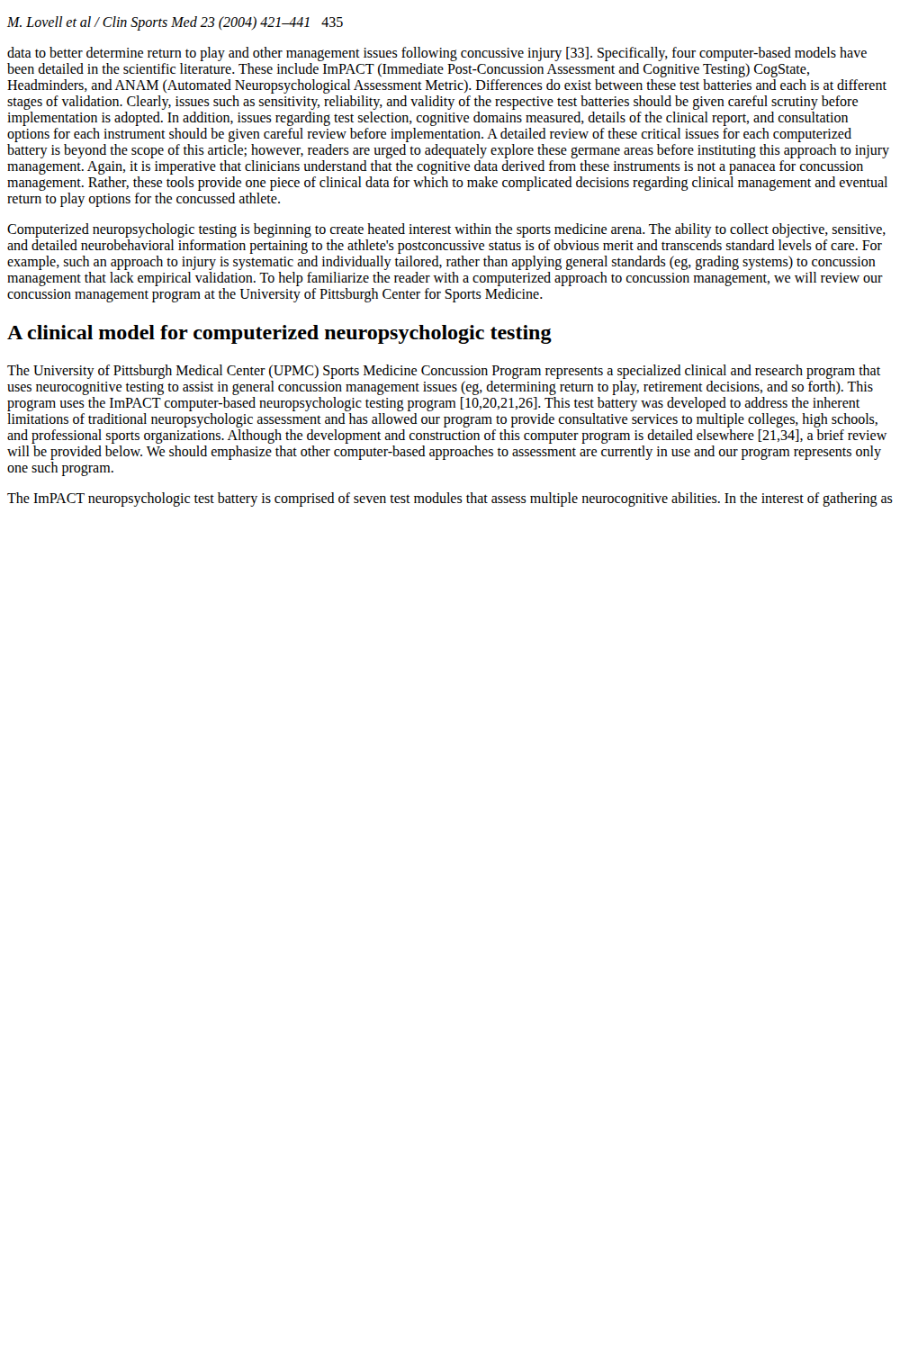M. Lovell et al / Clin Sports Med 23 (2004) 421–441 435
data to better determine return to play and other management issues following concussive injury [33]. Specifically, four computer-based models have been detailed in the scientific literature. These include ImPACT (Immediate Post-Concussion Assessment and Cognitive Testing) CogState, Headminders, and ANAM (Automated Neuropsychological Assessment Metric). Differences do exist between these test batteries and each is at different stages of validation. Clearly, issues such as sensitivity, reliability, and validity of the respective test batteries should be given careful scrutiny before implementation is adopted. In addition, issues regarding test selection, cognitive domains measured, details of the clinical report, and consultation options for each instrument should be given careful review before implementation. A detailed review of these critical issues for each computerized battery is beyond the scope of this article; however, readers are urged to adequately explore these germane areas before instituting this approach to injury management. Again, it is imperative that clinicians understand that the cognitive data derived from these instruments is not a panacea for concussion management. Rather, these tools provide one piece of clinical data for which to make complicated decisions regarding clinical management and eventual return to play options for the concussed athlete.
Computerized neuropsychologic testing is beginning to create heated interest within the sports medicine arena. The ability to collect objective, sensitive, and detailed neurobehavioral information pertaining to the athlete's postconcussive status is of obvious merit and transcends standard levels of care. For example, such an approach to injury is systematic and individually tailored, rather than applying general standards (eg, grading systems) to concussion management that lack empirical validation. To help familiarize the reader with a computerized approach to concussion management, we will review our concussion management program at the University of Pittsburgh Center for Sports Medicine.
A clinical model for computerized neuropsychologic testing
The University of Pittsburgh Medical Center (UPMC) Sports Medicine Concussion Program represents a specialized clinical and research program that uses neurocognitive testing to assist in general concussion management issues (eg, determining return to play, retirement decisions, and so forth). This program uses the ImPACT computer-based neuropsychologic testing program [10,20,21,26]. This test battery was developed to address the inherent limitations of traditional neuropsychologic assessment and has allowed our program to provide consultative services to multiple colleges, high schools, and professional sports organizations. Although the development and construction of this computer program is detailed elsewhere [21,34], a brief review will be provided below. We should emphasize that other computer-based approaches to assessment are currently in use and our program represents only one such program.
The ImPACT neuropsychologic test battery is comprised of seven test modules that assess multiple neurocognitive abilities. In the interest of gathering as